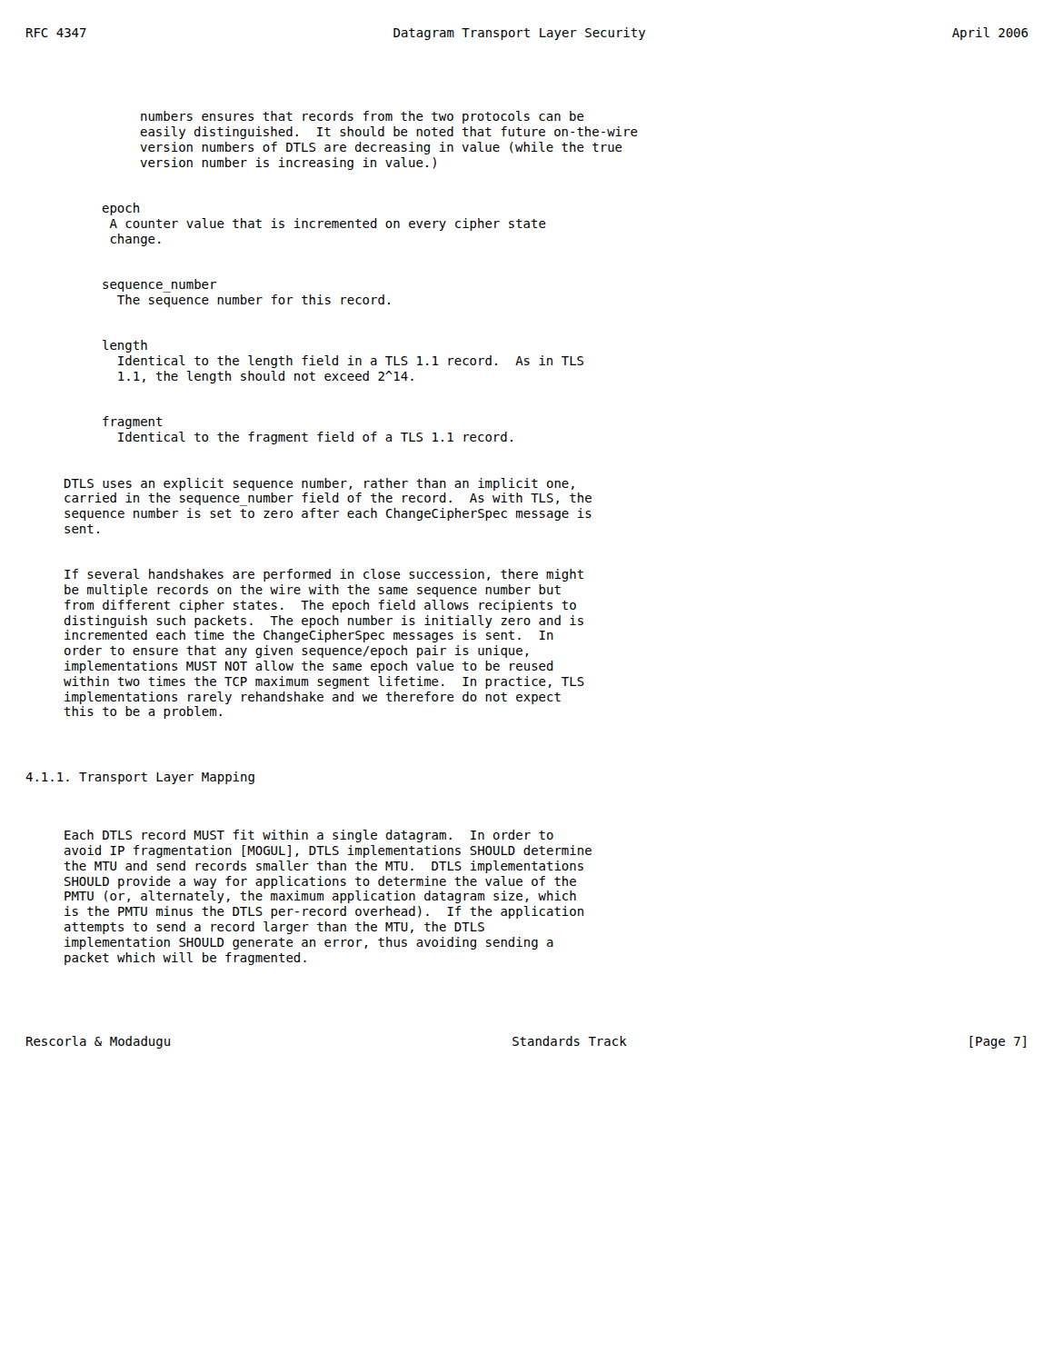RFC 4347 Datagram Transport Layer Security April 2006
numbers ensures that records from the two protocols can be easily distinguished. It should be noted that future on-the-wire version numbers of DTLS are decreasing in value (while the true version number is increasing in value.)
epoch A counter value that is incremented on every cipher state change.
sequence_number The sequence number for this record.
length Identical to the length field in a TLS 1.1 record. As in TLS 1.1, the length should not exceed 2^14.
fragment Identical to the fragment field of a TLS 1.1 record.
DTLS uses an explicit sequence number, rather than an implicit one, carried in the sequence_number field of the record. As with TLS, the sequence number is set to zero after each ChangeCipherSpec message is sent.
If several handshakes are performed in close succession, there might be multiple records on the wire with the same sequence number but from different cipher states. The epoch field allows recipients to distinguish such packets. The epoch number is initially zero and is incremented each time the ChangeCipherSpec messages is sent. In order to ensure that any given sequence/epoch pair is unique, implementations MUST NOT allow the same epoch value to be reused within two times the TCP maximum segment lifetime. In practice, TLS implementations rarely rehandshake and we therefore do not expect this to be a problem.
4.1.1. Transport Layer Mapping
Each DTLS record MUST fit within a single datagram. In order to avoid IP fragmentation [MOGUL], DTLS implementations SHOULD determine the MTU and send records smaller than the MTU. DTLS implementations SHOULD provide a way for applications to determine the value of the PMTU (or, alternately, the maximum application datagram size, which is the PMTU minus the DTLS per-record overhead). If the application attempts to send a record larger than the MTU, the DTLS implementation SHOULD generate an error, thus avoiding sending a packet which will be fragmented.
Rescorla & Modadugu Standards Track[Page 7]